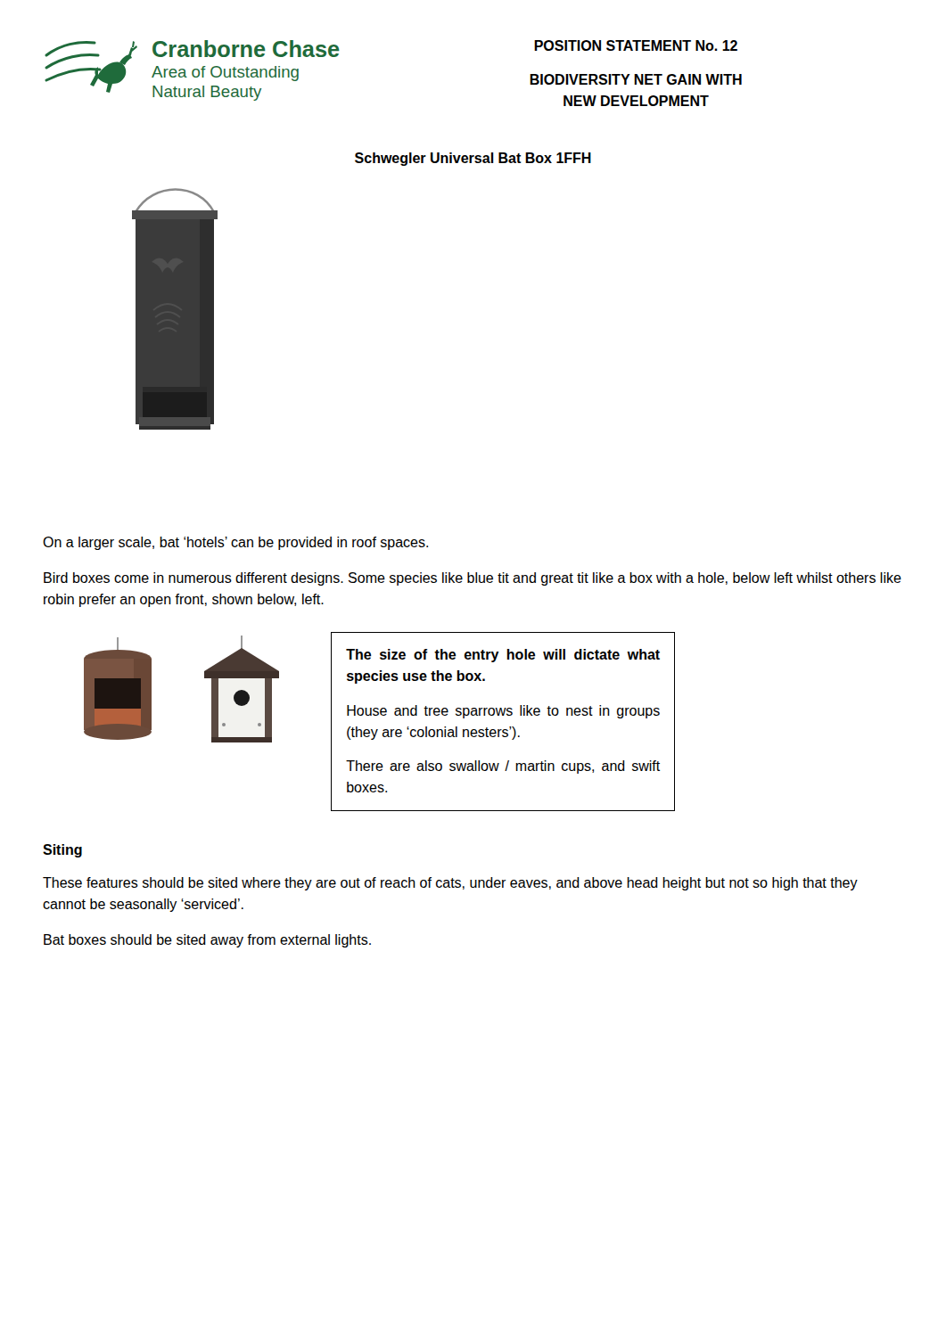Cranborne Chase
Area of Outstanding
Natural Beauty
POSITION STATEMENT No. 12 BIODIVERSITY NET GAIN WITH
NEW DEVELOPMENT
Schwegler Universal Bat Box 1FFH
On a larger scale, bat ‘hotels’ can be provided in roof spaces.
Bird boxes come in numerous different designs. Some species like blue tit and great tit like a box with a hole, below left whilst others like robin prefer an open front, shown below, left.
The size of the entry hole will dictate what species use the box.
House and tree sparrows like to nest in groups (they are ‘colonial nesters’).
There are also swallow / martin cups, and swift boxes.
Siting
These features should be sited where they are out of reach of cats, under eaves, and above head height but not so high that they cannot be seasonally ‘serviced’.
Bat boxes should be sited away from external lights.